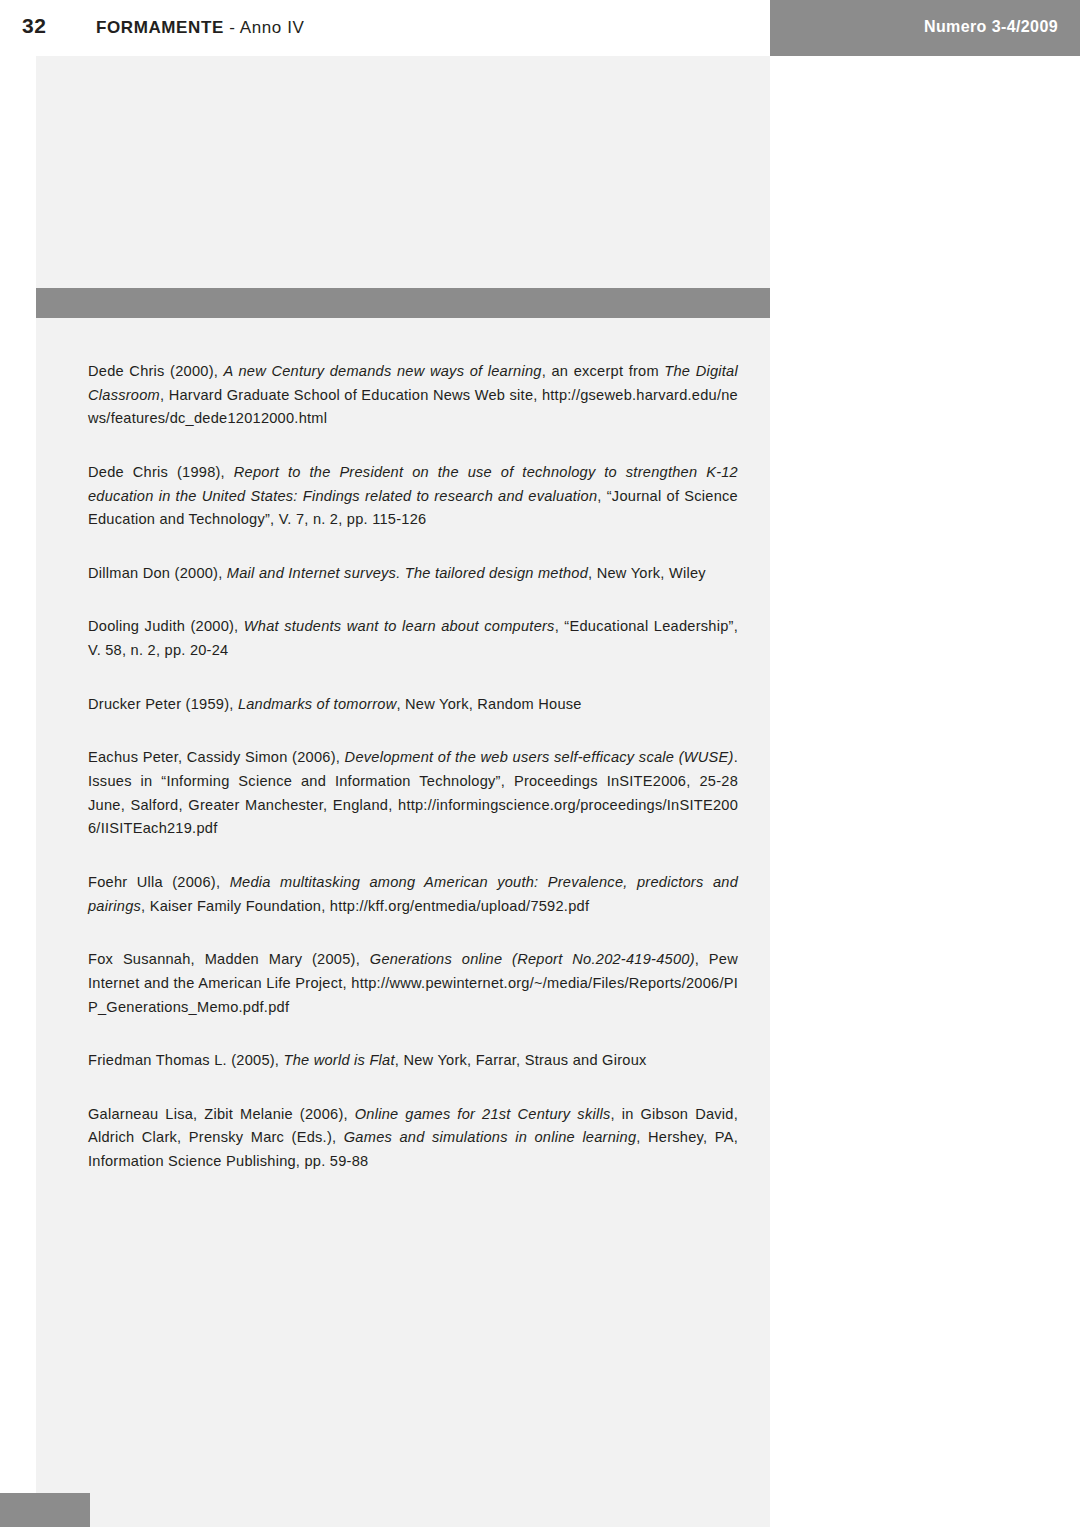32
FORMAMENTE - Anno IV
Numero 3-4/2009
Dede Chris (2000), A new Century demands new ways of learning, an excerpt from The Digital Classroom, Harvard Graduate School of Education News Web site, http://gseweb.harvard.edu/news/features/dc_dede12012000.html
Dede Chris (1998), Report to the President on the use of technology to strengthen K-12 education in the United States: Findings related to research and evaluation, “Journal of Science Education and Technology”, V. 7, n. 2, pp. 115-126
Dillman Don (2000), Mail and Internet surveys. The tailored design method, New York, Wiley
Dooling Judith (2000), What students want to learn about computers, “Educational Leadership”, V. 58, n. 2, pp. 20-24
Drucker Peter (1959), Landmarks of tomorrow, New York, Random House
Eachus Peter, Cassidy Simon (2006), Development of the web users self-efficacy scale (WUSE). Issues in “Informing Science and Information Technology”, Proceedings InSITE2006, 25-28 June, Salford, Greater Manchester, England, http://informingscience.org/proceedings/InSITE2006/IISITEach219.pdf
Foehr Ulla (2006), Media multitasking among American youth: Prevalence, predictors and pairings, Kaiser Family Foundation, http://kff.org/entmedia/upload/7592.pdf
Fox Susannah, Madden Mary (2005), Generations online (Report No.202-419-4500), Pew Internet and the American Life Project, http://www.pewinternet.org/~/media/Files/Reports/2006/PIP_Generations_Memo.pdf.pdf
Friedman Thomas L. (2005), The world is Flat, New York, Farrar, Straus and Giroux
Galarneau Lisa, Zibit Melanie (2006), Online games for 21st Century skills, in Gibson David, Aldrich Clark, Prensky Marc (Eds.), Games and simulations in online learning, Hershey, PA, Information Science Publishing, pp. 59-88